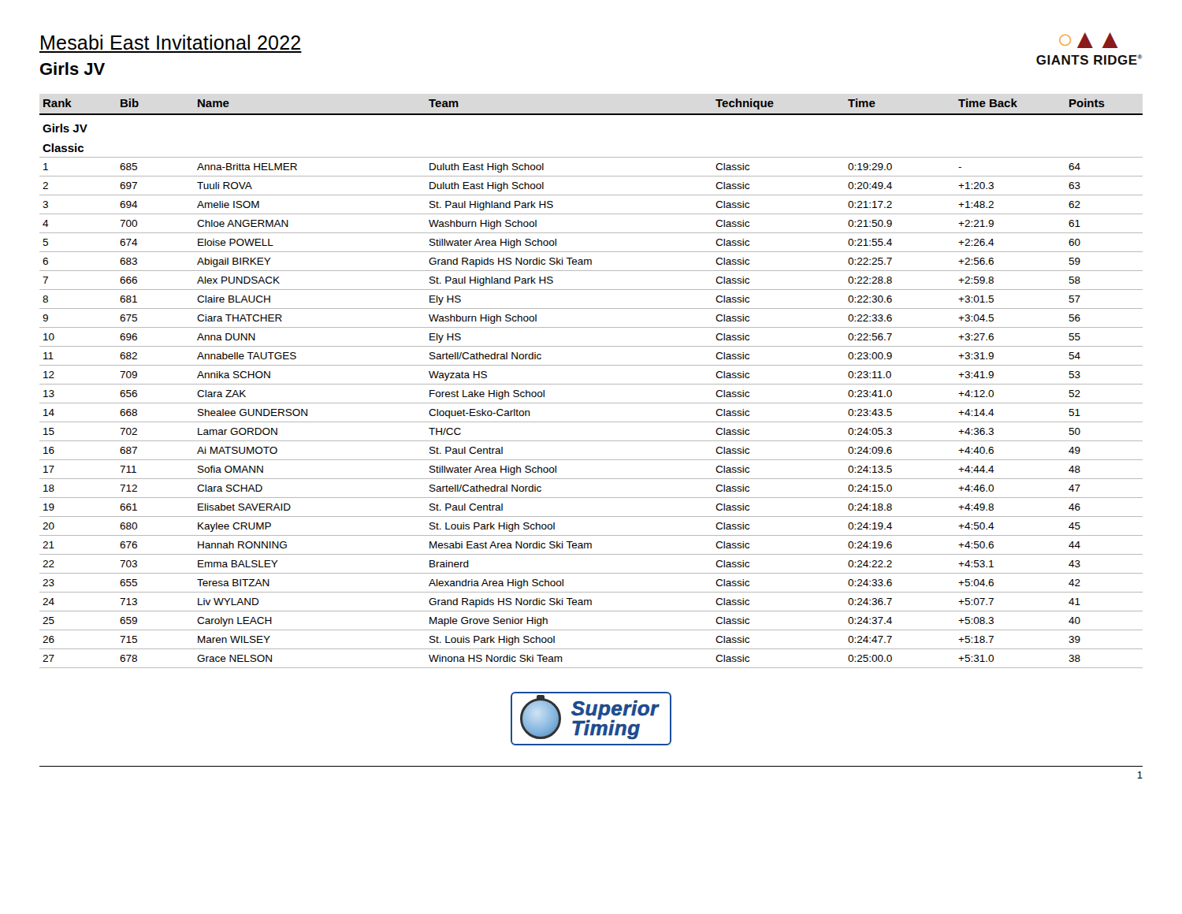Mesabi East Invitational 2022
Girls JV
○▲▲
GIANTS RIDGE®
| Rank | Bib | Name | Team | Technique | Time | Time Back | Points |
| --- | --- | --- | --- | --- | --- | --- | --- |
| Girls JV |
| Classic |
| 1 | 685 | Anna-Britta HELMER | Duluth East High School | Classic | 0:19:29.0 | - | 64 |
| 2 | 697 | Tuuli ROVA | Duluth East High School | Classic | 0:20:49.4 | +1:20.3 | 63 |
| 3 | 694 | Amelie ISOM | St. Paul Highland Park HS | Classic | 0:21:17.2 | +1:48.2 | 62 |
| 4 | 700 | Chloe ANGERMAN | Washburn High School | Classic | 0:21:50.9 | +2:21.9 | 61 |
| 5 | 674 | Eloise POWELL | Stillwater Area High School | Classic | 0:21:55.4 | +2:26.4 | 60 |
| 6 | 683 | Abigail BIRKEY | Grand Rapids HS Nordic Ski Team | Classic | 0:22:25.7 | +2:56.6 | 59 |
| 7 | 666 | Alex PUNDSACK | St. Paul Highland Park HS | Classic | 0:22:28.8 | +2:59.8 | 58 |
| 8 | 681 | Claire BLAUCH | Ely HS | Classic | 0:22:30.6 | +3:01.5 | 57 |
| 9 | 675 | Ciara THATCHER | Washburn High School | Classic | 0:22:33.6 | +3:04.5 | 56 |
| 10 | 696 | Anna DUNN | Ely HS | Classic | 0:22:56.7 | +3:27.6 | 55 |
| 11 | 682 | Annabelle TAUTGES | Sartell/Cathedral Nordic | Classic | 0:23:00.9 | +3:31.9 | 54 |
| 12 | 709 | Annika SCHON | Wayzata HS | Classic | 0:23:11.0 | +3:41.9 | 53 |
| 13 | 656 | Clara ZAK | Forest Lake High School | Classic | 0:23:41.0 | +4:12.0 | 52 |
| 14 | 668 | Shealee GUNDERSON | Cloquet-Esko-Carlton | Classic | 0:23:43.5 | +4:14.4 | 51 |
| 15 | 702 | Lamar GORDON | TH/CC | Classic | 0:24:05.3 | +4:36.3 | 50 |
| 16 | 687 | Ai MATSUMOTO | St. Paul Central | Classic | 0:24:09.6 | +4:40.6 | 49 |
| 17 | 711 | Sofia OMANN | Stillwater Area High School | Classic | 0:24:13.5 | +4:44.4 | 48 |
| 18 | 712 | Clara SCHAD | Sartell/Cathedral Nordic | Classic | 0:24:15.0 | +4:46.0 | 47 |
| 19 | 661 | Elisabet SAVERAID | St. Paul Central | Classic | 0:24:18.8 | +4:49.8 | 46 |
| 20 | 680 | Kaylee CRUMP | St. Louis Park High School | Classic | 0:24:19.4 | +4:50.4 | 45 |
| 21 | 676 | Hannah RONNING | Mesabi East Area Nordic Ski Team | Classic | 0:24:19.6 | +4:50.6 | 44 |
| 22 | 703 | Emma BALSLEY | Brainerd | Classic | 0:24:22.2 | +4:53.1 | 43 |
| 23 | 655 | Teresa BITZAN | Alexandria Area High School | Classic | 0:24:33.6 | +5:04.6 | 42 |
| 24 | 713 | Liv WYLAND | Grand Rapids HS Nordic Ski Team | Classic | 0:24:36.7 | +5:07.7 | 41 |
| 25 | 659 | Carolyn LEACH | Maple Grove Senior High | Classic | 0:24:37.4 | +5:08.3 | 40 |
| 26 | 715 | Maren WILSEY | St. Louis Park High School | Classic | 0:24:47.7 | +5:18.7 | 39 |
| 27 | 678 | Grace NELSON | Winona HS Nordic Ski Team | Classic | 0:25:00.0 | +5:31.0 | 38 |
Superior Timing
1